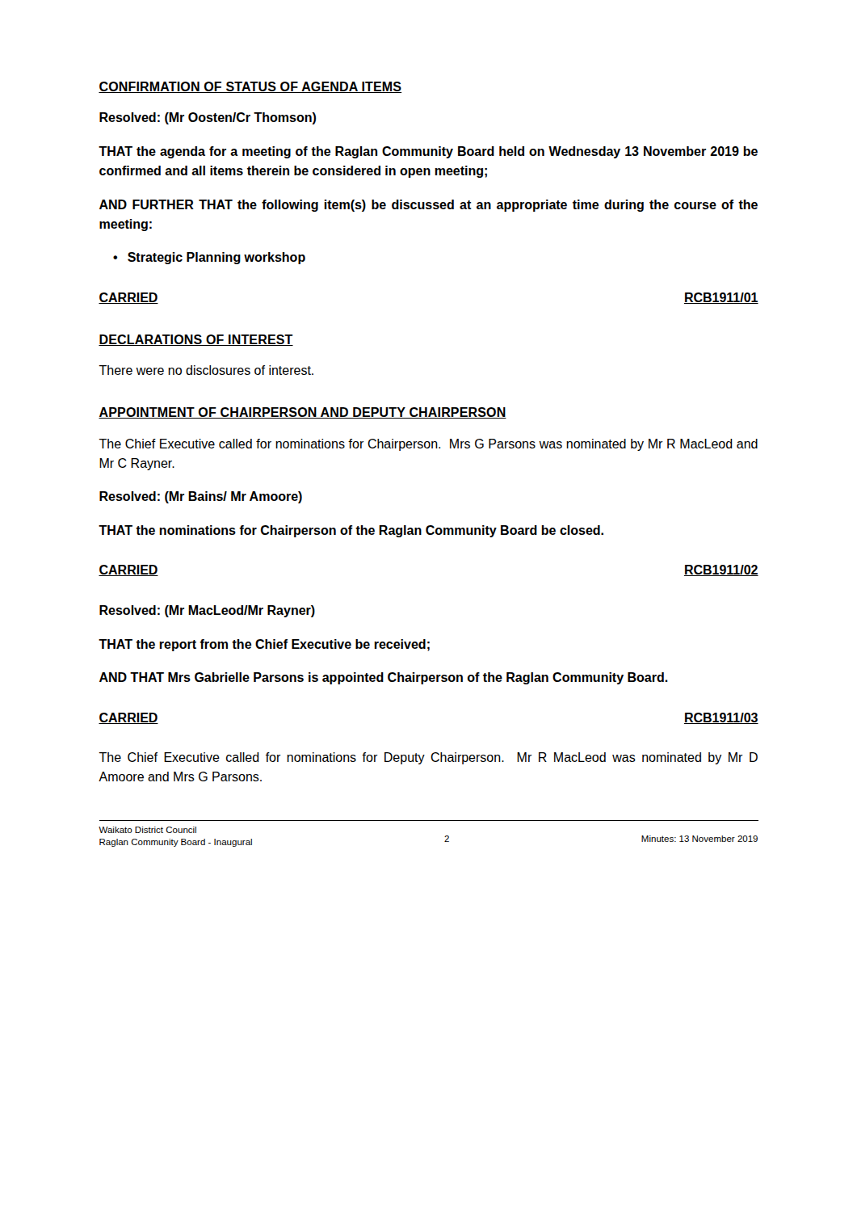CONFIRMATION OF STATUS OF AGENDA ITEMS
Resolved: (Mr Oosten/Cr Thomson)
THAT the agenda for a meeting of the Raglan Community Board held on Wednesday 13 November 2019 be confirmed and all items therein be considered in open meeting;
AND FURTHER THAT the following item(s) be discussed at an appropriate time during the course of the meeting:
Strategic Planning workshop
CARRIED RCB1911/01
DECLARATIONS OF INTEREST
There were no disclosures of interest.
APPOINTMENT OF CHAIRPERSON AND DEPUTY CHAIRPERSON
The Chief Executive called for nominations for Chairperson. Mrs G Parsons was nominated by Mr R MacLeod and Mr C Rayner.
Resolved: (Mr Bains/ Mr Amoore)
THAT the nominations for Chairperson of the Raglan Community Board be closed.
CARRIED RCB1911/02
Resolved: (Mr MacLeod/Mr Rayner)
THAT the report from the Chief Executive be received;
AND THAT Mrs Gabrielle Parsons is appointed Chairperson of the Raglan Community Board.
CARRIED RCB1911/03
The Chief Executive called for nominations for Deputy Chairperson. Mr R MacLeod was nominated by Mr D Amoore and Mrs G Parsons.
Waikato District Council
Raglan Community Board - Inaugural
2
Minutes: 13 November 2019